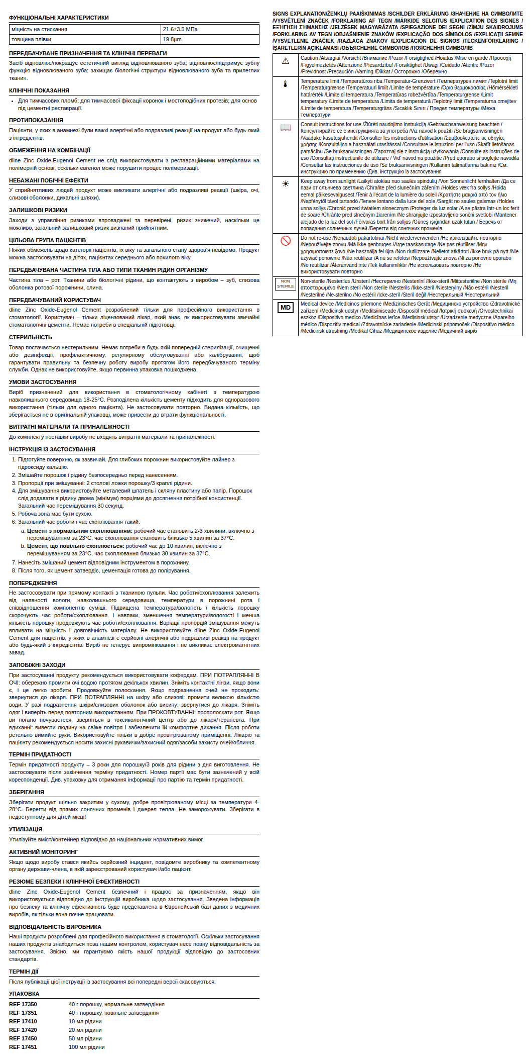Функціональні характеристики
| міцність на стискання | 21.6±3.5 МПа |
| товщина плівки | 19.8µm |
Передбачуване призначення та клінічні переваги
Засіб відновлює/покращує естетичний вигляд відновлюваного зуба; відновлює/підтримує зубну функцію відновлюваного зуба; захищає біологічні структури відновлюваного зуба та прилеглих тканин.
Клінічні показання
Для тимчасових пломб; для тимчасової фіксації коронок і мостоподібних протезів; для основ під цементні реставрації.
Протипоказання
Пацієнти, у яких в анамнезі були важкі алергічні або подразливі реакції на продукт або будь-який з інгредієнтів.
Обмеження на комбінації
dline Zinc Oxide-Eugenol Cement не слід використовувати з реставраційними матеріалами на полімерній основі, оскільки евгенол може порушити процес полімеризації.
Небажані побічні ефекти
У сприйнятливих людей продукт може викликати алергічні або подразливі реакції (шкіра, очі, слизові оболонки, дихальні шляхи).
Залишкові ризики
Заходи з управління ризиками впроваджені та перевірені, ризик знижений, наскільки це можливо, загальний залишковий ризик визнаний прийнятним.
Цільова група пацієнтів
Ніяких обмежень щодо категорії пацієнтів, їх віку та загального стану здоров'я невідомо. Продукт можна застосовувати на дітях, пацієнтах середнього або похилого віку.
Передбачувана частина тіла або типи тканин рідин організму
Частина тіла – рот. Тканини або біологічні рідини, що контактують з виробом – зуб, слизова оболонка ротової порожнини, слина.
Передбачуваний користувач
dline Zinc Oxide-Eugenol Cement розроблений тільки для професійного використання в стоматології. Користувач – тільки ліцензований лікар, який знає, як використовувати звичайні стоматологічні цементи. Немає потреби в спеціальній підготовці.
Стерильність
Товар постачається нестерильним. Немає потреби в будь-якій попередній стерилізації, очищенні або дезінфекції, профілактичному, регулярному обслуговуванні або калібруванні, щоб гарантувати правильну та безпечну роботу виробу протягом його передбачуваного терміну служби. Однак не використовуйте, якщо первинна упаковка пошкоджена.
Умови застосування
Виріб призначений для використання в стоматологічному кабінеті з температурою навколишнього середовища 18-25°C. Розподілена кількість цементу підходить для одноразового використання (тільки для одного пацієнта). Не застосовувати повторно. Видана кількість, що зберігається не в оригінальній упаковці, може привести до втрати функціональності.
Витратні матеріали та приналежності
До комплекту поставки виробу не входять витратні матеріали та приналежності.
Інструкція із застосування
Підготуйте поверхню, як зазвичай. Для глибоких порожнин використовуйте лайнер з гідроксиду кальцію.
Змішайте порошок і рідину безпосередньо перед нанесенням.
Пропорції при змішуванні: 2 столові ложки порошку/3 краплі рідини.
Для змішування використовуйте металевий шпатель і скляну пластину або папір. Порошок слід додавати в рідину двома (мінімум) порціями до досягнення потрібної консистенції. Загальний час перемішування 30 секунд.
Робоча зона має бути сухою.
Загальний час роботи і час схоплювання такий:
Цемент з нормальним схоплюванням: робочий час становить 2-3 хвилини, включно з перемішуванням за 23°C, час схоплювання становить близько 5 хвилин за 37°C.
Цемент, що повільно схоплюється: робочий час до 10 хвилин, включно з перемішуванням за 23°C, час схоплювання близько 30 хвилин за 37°C.
Нанесіть змішаний цемент відповідним інструментом в порожнину.
Після того, як цемент затвердіє, цементація готова до полірування.
Попередження
Не застосовувати при прямому контакті з тканиною пульпи. Час роботи/схоплювання залежить від наявності вологи, навколишнього середовища, температури в порожнині рота і співвідношення компонентів суміші. Підвищена температура/вологість і кількість порошку скорочують час роботи/схоплювання. І навпаки, зменшення температури/вологості і менша кількість порошку продовжують час роботи/схоплювання. Варіації пропорцій змішування можуть впливати на міцність і довговічність матеріалу. Не використовуйте dline Zinc Oxide-Eugenol Cement для пацієнтів, у яких в анамнезі є серйозні алергічні або подразливі реакції на продукт або будь-який з інгредієнтів. Виріб не генерує випромінювання і не викликає електромагнітних завад.
Запобіжні заходи
При застосуванні продукту рекомендується використовувати кофердам. ПРИ ПОТРАПЛЯННІ В ОЧІ: обережно промити очі водою протягом декількох хвилин. Зніміть контактні лінзи, якщо вони є, і це легко зробити. Продовжуйте полоскання. Якщо подразнення очей не проходить: звернутися до лікаря. ПРИ ПОТРАПЛЯННІ на шкіру або слизові: промити великою кількістю води. У разі подразнення шкіри/слизових оболонок або висипу: звернутися до лікаря. Зніміть одяг і виперіть перед повторним використанням. При ПРОКОВТУВАННІ: прополоскати рот. Якщо ви погано почуваєтеся, зверніться в токсикологічний центр або до лікаря/терапевта. При вдиханні: вивести людину на свіже повітря і забезпечити їй комфортне дихання. Після роботи ретельно вимийте руки. Використовуйте тільки в добре провітрюваному приміщенні. Лікарю та пацієнту рекомендується носити захисні рукавички/захисний одяг/засоби захисту очей/обличчя.
Термін придатності
Термін придатності продукту – 3 роки для порошку/3 років для рідини з дня виготовлення. Не застосовувати після закінчення терміну придатності. Номер партії має бути зазначений у всій кореспонденції. Див. упаковку для отримання інформації про партію та термін придатності.
Зберігання
Зберігати продукт щільно закритим у сухому, добре провітрюваному місці за температури 4-28°C. Берегти від прямих сонячних променів і джерел тепла. Не заморожувати. Зберігати в недоступному для дітей місці!
Утилізація
Утилізуйте вміст/контейнер відповідно до національних нормативних вимог.
Активний моніторинг
Якщо щодо виробу стався якийсь серйозний інцидент, повідомте виробнику та компетентному органу держави-члена, в якій зареєстрований користувач і/або пацієнт.
Резюме безпеки і клінічної ефективності
dline Zinc Oxide-Eugenol Cement безпечний і працює за призначенням, якщо він використовується відповідно до інструкцій виробника щодо застосування. Зведена інформація про безпеку та клінічну ефективність буде представлена в Європейській базі даних з медичних виробів, як тільки вона почне працювати.
Відповідальність виробника
Наші продукти розроблені для професійного використання в стоматології. Оскільки застосування наших продуктів знаходиться поза нашим контролем, користувач несе повну відповідальність за застосування. Звісно, ми гарантуємо якість нашої продукції відповідно до застосовних стандартів.
Термін дії
Після публікації цієї інструкції із застосування всі попередні версії скасовуються.
Упаковка
| REF 17350 | 40 г порошку, нормальне затвердіння |
| REF 17351 | 40 г порошку, повільне затвердіння |
| REF 17410 | 10 мл рідини |
| REF 17420 | 20 мл рідини |
| REF 17450 | 50 мл рідини |
| REF 17451 | 100 мл рідини |
SIGNS EXPLANATION/ŽENKLŲ PAAIŠKINIMAS /SCHILDER ERKLÄRUNG /ЗНАЧЕНИЕ НА СИМВОЛИТЕ /VYSVĚTLENÍ ZNAČEK /FORKLARING AF TEGN /MÄRKIDE SELGITUS /EXPLICATION DES SIGNES /ΕΞΉΓΗΣΗ ΣΉΜΑΝΣΗΣ /JELZÉSEK MAGYARÁZATA /SPIEGAZIONE DEI SEGNI /ZĪMJU SKAIDROJUMS /FORKLARING AV TEGN /OBJAŚNIENIE ZNAKÓW /EXPLICAÇÃO DOS SÍMBOLOS /EXPLICAȚII SEMNE /VYSVETLENIE ZNAČIEK /RAZLAGA ZNAKOV /EXPLICACIÓN DE SIGNOS /TECKENFÖRKLARING /İŞARETLERİN AÇIKLAMASI /ОБЪЯСНЕНИЕ СИМВОЛОВ /ПОЯСНЕННЯ СИМВОЛІВ
| ⚠ | Caution /Atsargiai /Vorsicht /Внимание /Pozor /Forsigtighed /Hoiatus /Mise en garde /Προσοχή /Figyelmeztetés /Attenzione /Piesardzību! /Forsiktighet /Uwagi /Cuidado /Atenție /Pozor /Previdnost /Precaución /Varning /Dikkat / Осторожно /Обережно |
| 🌡 | Temperature limit /Temperatūros riba /Temperatur-Grenzwert /Температурен лимит /Teplotní limit /Temperaturgrænse /Temperatuuri limiit /Limite de température /Όριο θερμοκρασίας /Hőmérsékleti határérték /Limite di temperatura /Temperatūras robežvērtība /Temperaturgrense /Limit temperatury /Limite de temperatura /Limita de temperatură /Teplotný limit /Temperaturna omejitev /Límite de temperatura /Temperaturgräns /Sıcaklık Sınırı / Предел температуры /Межа температури |
| 📖 | Consult instructions for use /Žiūrėti naudojimo instrukciją /Gebrauchsanweisung beachten /Консултирайте се с инструкцията за употреба /Viz návod k použití /Se brugsanvisningen /Vaadake kasutusjuhendit /Consulter les instructions d'utilisation /Συμβουλευτείτε τις οδηγίες χρήσης /Konzultáljon a használati utasítással /Consultare le istruzioni per l'uso /Skatīt lietošanas pamācību /Se bruksanvisningen /Zapoznaj się z instrukcją użytkowania /Consulte as instruções de uso /Consultați instrucțiunile de utilizare / Vid' návod na použitie /Pred uporabo si poglejte navodila /Consultar las instrucciones de uso /Se bruksanvisningen /Kullanım talimatlarına bakınız /См. инструкцию по применению /Див. інструкцію із застосування |
| ☀ | Keep away from sunlight /Laikyti atokiau nuo saulės spindulių /Von Sonnenlicht fernhalten /Да се пази от слънчева светлина /Chraňte před slunečním zářením /Holdes væk fra sollys /Hoida eemal päikesevalgusest /Tenir à l'écart de la lumière du soleil /Κρατήστε μακριά από τον ήλιο /Napfénytől távol tartandó /Tenere lontano dalla luce del sole /Sargāt no saules gaismas /Holdes unna sollys /Chronić przed światłem słonecznym /Proteger da luz solar /A se păstra într-un loc ferit de soare /Chráňte pred slnečným žiarením /Ne shranjujte izpostavljeno sončni svetlobi /Mantener alejado de la luz del sol /Förvaras bort från solljus /Güneş ışığından uzak tutun / Беречь от попадания солнечных лучей /Берегти від сонячних променів |
| 🚫 | Do not re-use /Nenaudoti pakartotinai /Nicht wiederverwenden /Не използвайте повторно /Nepoužívejte znovu /Må ikke genbruges /Ärge taaskasutage /Ne pas réutiliser /Μην χρησιμοποιείτε ξανά /Ne használja fel újra /Non riutilizzare /Nelietot atkārtoti /Ikke bruk på nytt /Nie używać ponownie /Não reutilizar /A nu se refolosi /Nepoužívajte znova /Ni za ponovno uporabo /No reutilizar /Återanvänd inte /Tek kullanımlıktır /Не использовать повторно /Не використовувати повторно |
| NON STERILE | Non-sterile /Nesterilus /Unsteril /Нестерилно /Nesterilní /Ikke-steril /Mittesteriilne /Non stérile /Μη αποστειρωμένο /Nem steril /Non sterile /Nesterils /Ikke-steril /Niesterylny /Não estéril /Nesteril /Nesterilné /Ne-sterilno /No estéril /Icke-steril /Steril değil /Нестерильный /Нестерильний |
| MD | Medical device /Medicinos priemonė /Medizinisches Gerät /Медицинско устройство /Zdravotnické zařízení /Medicinsk udstyr /Meditsiiniseade /Dispositif médical /Ιατρική συσκευή /Orvostechnikai eszköz /Dispositivo medico /Medicīnas ierīce /Medisinsk utstyr /Urządzenie medyczne /Aparelho médico /Dispozitiv medical /Zdravotnícke zariadenie /Medicinski pripomoček /Dispositivo médico /Medicinsk utrustning /Medikal Cihaz /Медицинское изделие /Медичний виріб |